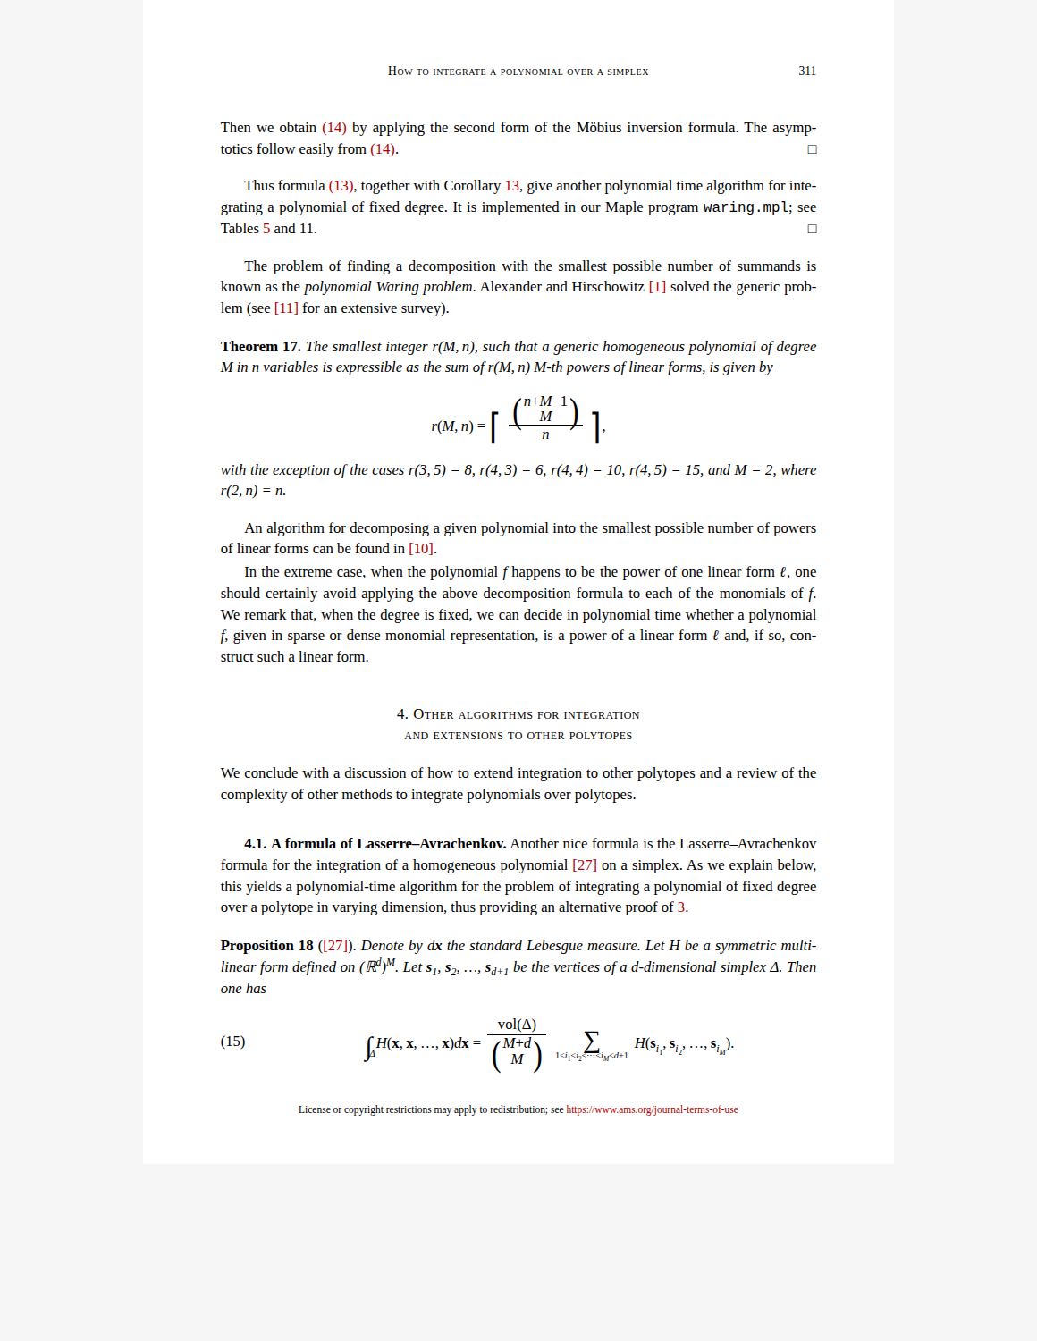How to integrate a polynomial over a simplex 311
Then we obtain (14) by applying the second form of the Möbius inversion formula. The asymptotics follow easily from (14).
Thus formula (13), together with Corollary 13, give another polynomial time algorithm for integrating a polynomial of fixed degree. It is implemented in our Maple program waring.mpl; see Tables 5 and 11.
The problem of finding a decomposition with the smallest possible number of summands is known as the polynomial Waring problem. Alexander and Hirschowitz [1] solved the generic problem (see [11] for an extensive survey).
Theorem 17. The smallest integer r(M, n), such that a generic homogeneous polynomial of degree M in n variables is expressible as the sum of r(M, n) M-th powers of linear forms, is given by
r(M, n) = ⌈ (n+M−1 M) n ⌉,
with the exception of the cases r(3, 5) = 8, r(4, 3) = 6, r(4, 4) = 10, r(4, 5) = 15, and M = 2, where r(2, n) = n.
An algorithm for decomposing a given polynomial into the smallest possible number of powers of linear forms can be found in [10].
In the extreme case, when the polynomial f happens to be the power of one linear form ℓ, one should certainly avoid applying the above decomposition formula to each of the monomials of f. We remark that, when the degree is fixed, we can decide in polynomial time whether a polynomial f, given in sparse or dense monomial representation, is a power of a linear form ℓ and, if so, construct such a linear form.
4. Other algorithms for integration
and extensions to other polytopes
We conclude with a discussion of how to extend integration to other polytopes and a review of the complexity of other methods to integrate polynomials over polytopes.
4.1. A formula of Lasserre–Avrachenkov. Another nice formula is the Lasserre–Avrachenkov formula for the integration of a homogeneous polynomial [27] on a simplex. As we explain below, this yields a polynomial-time algorithm for the problem of integrating a polynomial of fixed degree over a polytope in varying dimension, thus providing an alternative proof of 3.
Proposition 18 ([27]). Denote by dx the standard Lebesgue measure. Let H be a symmetric multilinear form defined on (ℝd)M. Let s1, s2, …, sd+1 be the vertices of a d-dimensional simplex Δ. Then one has
(15)
∫Δ H(x, x, …, x)dx = vol(Δ) (M+d M) ∑ 1≤i1≤i2≤⋯≤iM≤d+1 H(si1, si2, …, siM).
License or copyright restrictions may apply to redistribution; see https://www.ams.org/journal-terms-of-use